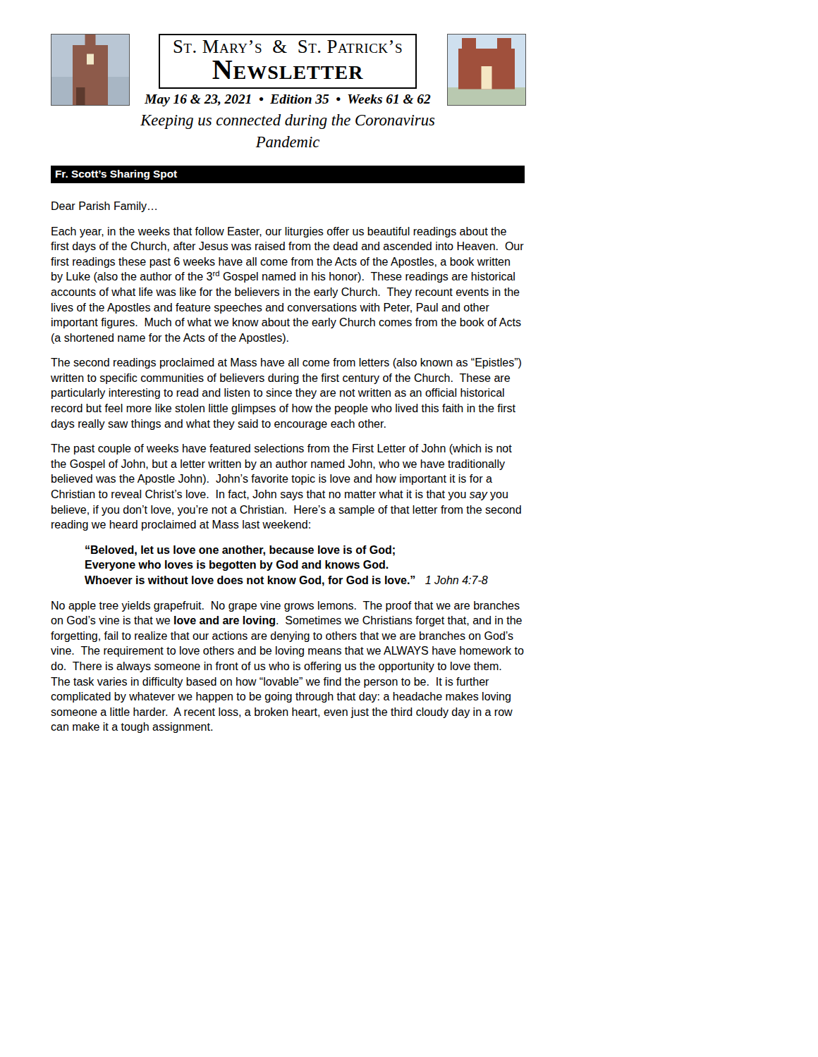St. Mary’s & St. Patrick’s
Newsletter
May 16 & 23, 2021 • Edition 35 • Weeks 61 & 62
Keeping us connected during the Coronavirus Pandemic
Fr. Scott’s Sharing Spot
Dear Parish Family…
Each year, in the weeks that follow Easter, our liturgies offer us beautiful readings about the first days of the Church, after Jesus was raised from the dead and ascended into Heaven. Our first readings these past 6 weeks have all come from the Acts of the Apostles, a book written by Luke (also the author of the 3rd Gospel named in his honor). These readings are historical accounts of what life was like for the believers in the early Church. They recount events in the lives of the Apostles and feature speeches and conversations with Peter, Paul and other important figures. Much of what we know about the early Church comes from the book of Acts (a shortened name for the Acts of the Apostles).
The second readings proclaimed at Mass have all come from letters (also known as “Epistles”) written to specific communities of believers during the first century of the Church. These are particularly interesting to read and listen to since they are not written as an official historical record but feel more like stolen little glimpses of how the people who lived this faith in the first days really saw things and what they said to encourage each other.
The past couple of weeks have featured selections from the First Letter of John (which is not the Gospel of John, but a letter written by an author named John, who we have traditionally believed was the Apostle John). John’s favorite topic is love and how important it is for a Christian to reveal Christ’s love. In fact, John says that no matter what it is that you say you believe, if you don’t love, you’re not a Christian. Here’s a sample of that letter from the second reading we heard proclaimed at Mass last weekend:
“Beloved, let us love one another, because love is of God;
Everyone who loves is begotten by God and knows God.
Whoever is without love does not know God, for God is love.” 1 John 4:7-8
No apple tree yields grapefruit. No grape vine grows lemons. The proof that we are branches on God’s vine is that we love and are loving. Sometimes we Christians forget that, and in the forgetting, fail to realize that our actions are denying to others that we are branches on God’s vine. The requirement to love others and be loving means that we ALWAYS have homework to do. There is always someone in front of us who is offering us the opportunity to love them. The task varies in difficulty based on how “lovable” we find the person to be. It is further complicated by whatever we happen to be going through that day: a headache makes loving someone a little harder. A recent loss, a broken heart, even just the third cloudy day in a row can make it a tough assignment.